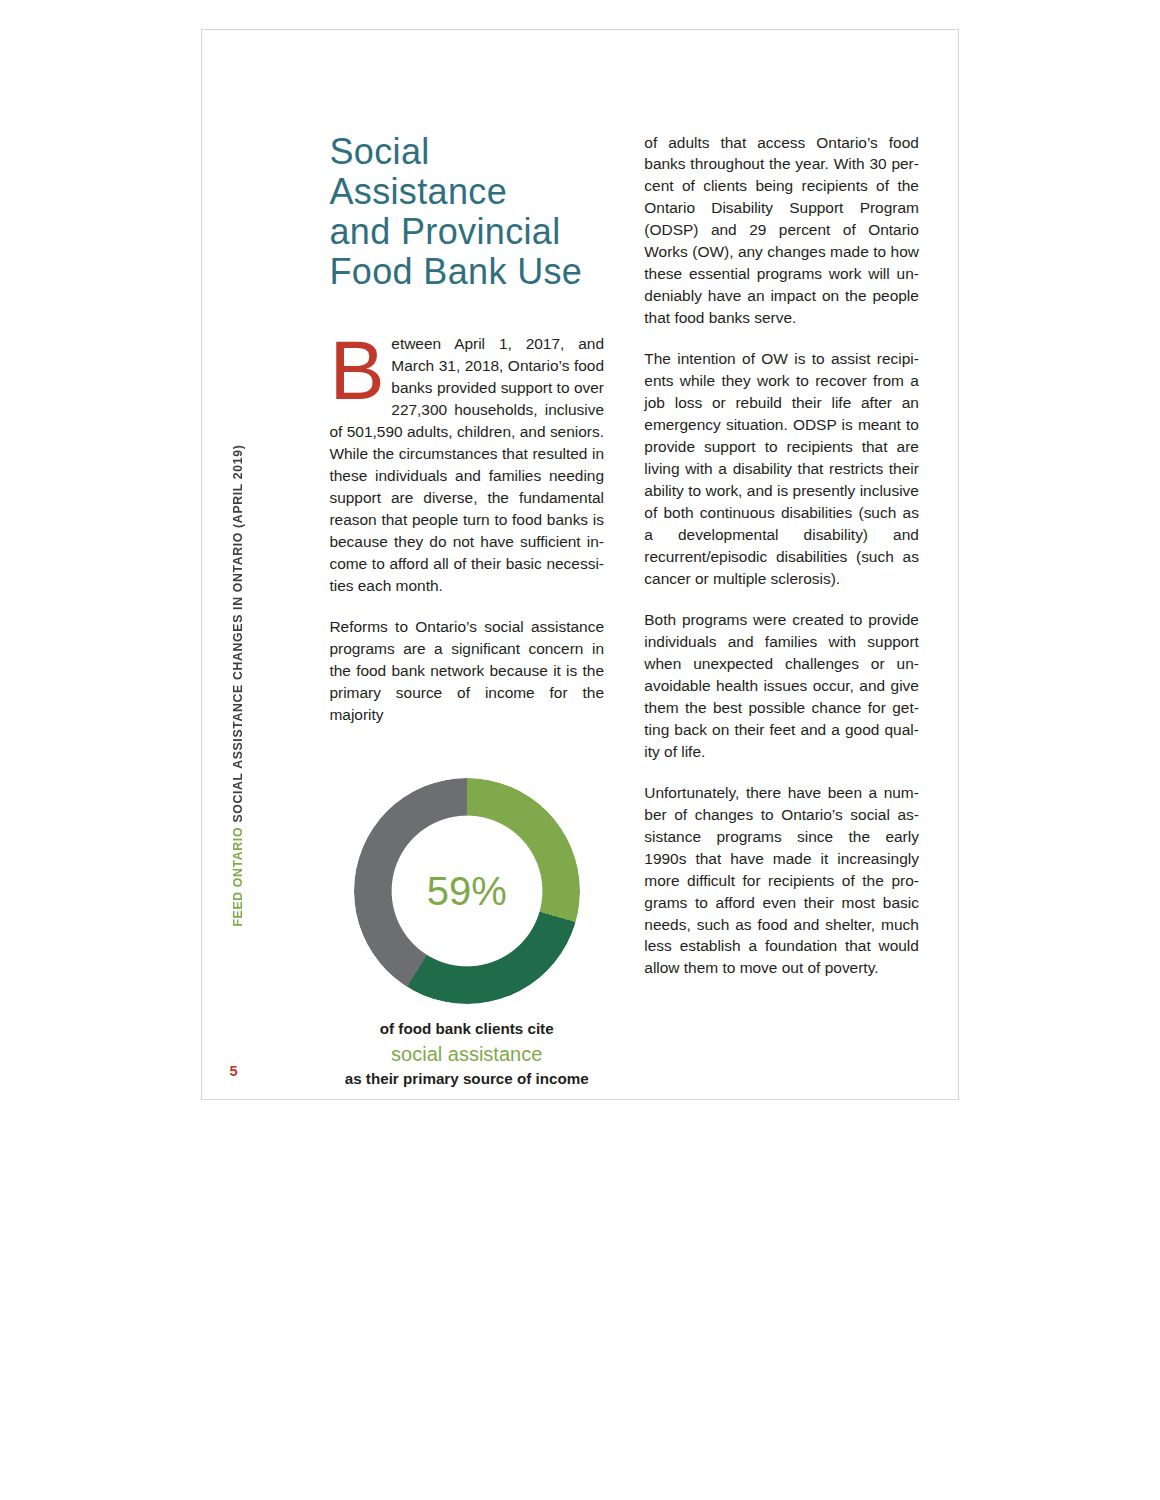FEED ONTARIO SOCIAL ASSISTANCE CHANGES IN ONTARIO (APRIL 2019)
5
Social Assistance
and Provincial
Food Bank Use
Between April 1, 2017, and March 31, 2018, Ontario’s food banks provided support to over 227,300 households, inclusive of 501,590 adults, children, and seniors. While the circumstances that resulted in these individuals and families needing support are diverse, the fundamental reason that people turn to food banks is because they do not have sufficient income to afford all of their basic necessities each month.
Reforms to Ontario’s social assistance programs are a significant concern in the food bank network because it is the primary source of income for the majority
59%
of food bank clients cite social assistance as their primary source of income
of adults that access Ontario’s food banks throughout the year. With 30 percent of clients being recipients of the Ontario Disability Support Program (ODSP) and 29 percent of Ontario Works (OW), any changes made to how these essential programs work will undeniably have an impact on the people that food banks serve.
The intention of OW is to assist recipients while they work to recover from a job loss or rebuild their life after an emergency situation. ODSP is meant to provide support to recipients that are living with a disability that restricts their ability to work, and is presently inclusive of both continuous disabilities (such as a developmental disability) and recurrent/episodic disabilities (such as cancer or multiple sclerosis).
Both programs were created to provide individuals and families with support when unexpected challenges or unavoidable health issues occur, and give them the best possible chance for getting back on their feet and a good quality of life.
Unfortunately, there have been a number of changes to Ontario’s social assistance programs since the early 1990s that have made it increasingly more difficult for recipients of the programs to afford even their most basic needs, such as food and shelter, much less establish a foundation that would allow them to move out of poverty.